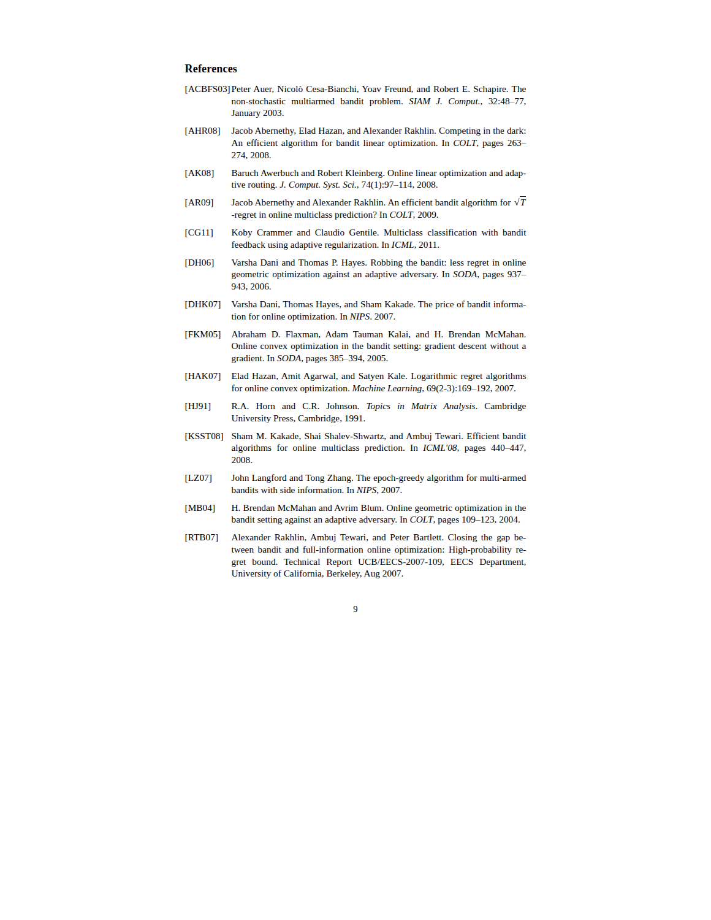References
| [ACBFS03] | Peter Auer, Nicolò Cesa-Bianchi, Yoav Freund, and Robert E. Schapire. The non-stochastic multiarmed bandit problem. SIAM J. Comput. , 32:48–77, January 2003. |
| [AHR08] | Jacob Abernethy, Elad Hazan, and Alexander Rakhlin. Competing in the dark: An efficient algorithm for bandit linear optimization. In COLT , pages 263–274, 2008. |
| [AK08] | Baruch Awerbuch and Robert Kleinberg. Online linear optimization and adaptive routing. J. Comput. Syst. Sci. , 74(1):97–114, 2008. |
| [AR09] | Jacob Abernethy and Alexander Rakhlin. An efficient bandit algorithm for √ T -regret in online multiclass prediction? In COLT , 2009. |
| [CG11] | Koby Crammer and Claudio Gentile. Multiclass classification with bandit feedback using adaptive regularization. In ICML , 2011. |
| [DH06] | Varsha Dani and Thomas P. Hayes. Robbing the bandit: less regret in online geometric optimization against an adaptive adversary. In SODA , pages 937–943, 2006. |
| [DHK07] | Varsha Dani, Thomas Hayes, and Sham Kakade. The price of bandit information for online optimization. In NIPS . 2007. |
| [FKM05] | Abraham D. Flaxman, Adam Tauman Kalai, and H. Brendan McMahan. Online convex optimization in the bandit setting: gradient descent without a gradient. In SODA , pages 385–394, 2005. |
| [HAK07] | Elad Hazan, Amit Agarwal, and Satyen Kale. Logarithmic regret algorithms for online convex optimization. Machine Learning , 69(2-3):169–192, 2007. |
| [HJ91] | R.A. Horn and C.R. Johnson. Topics in Matrix Analysis . Cambridge University Press, Cambridge, 1991. |
| [KSST08] | Sham M. Kakade, Shai Shalev-Shwartz, and Ambuj Tewari. Efficient bandit algorithms for online multiclass prediction. In ICML'08 , pages 440–447, 2008. |
| [LZ07] | John Langford and Tong Zhang. The epoch-greedy algorithm for multi-armed bandits with side information. In NIPS , 2007. |
| [MB04] | H. Brendan McMahan and Avrim Blum. Online geometric optimization in the bandit setting against an adaptive adversary. In COLT , pages 109–123, 2004. |
| [RTB07] | Alexander Rakhlin, Ambuj Tewari, and Peter Bartlett. Closing the gap between bandit and full-information online optimization: High-probability regret bound. Technical Report UCB/EECS-2007-109, EECS Department, University of California, Berkeley, Aug 2007. |
9